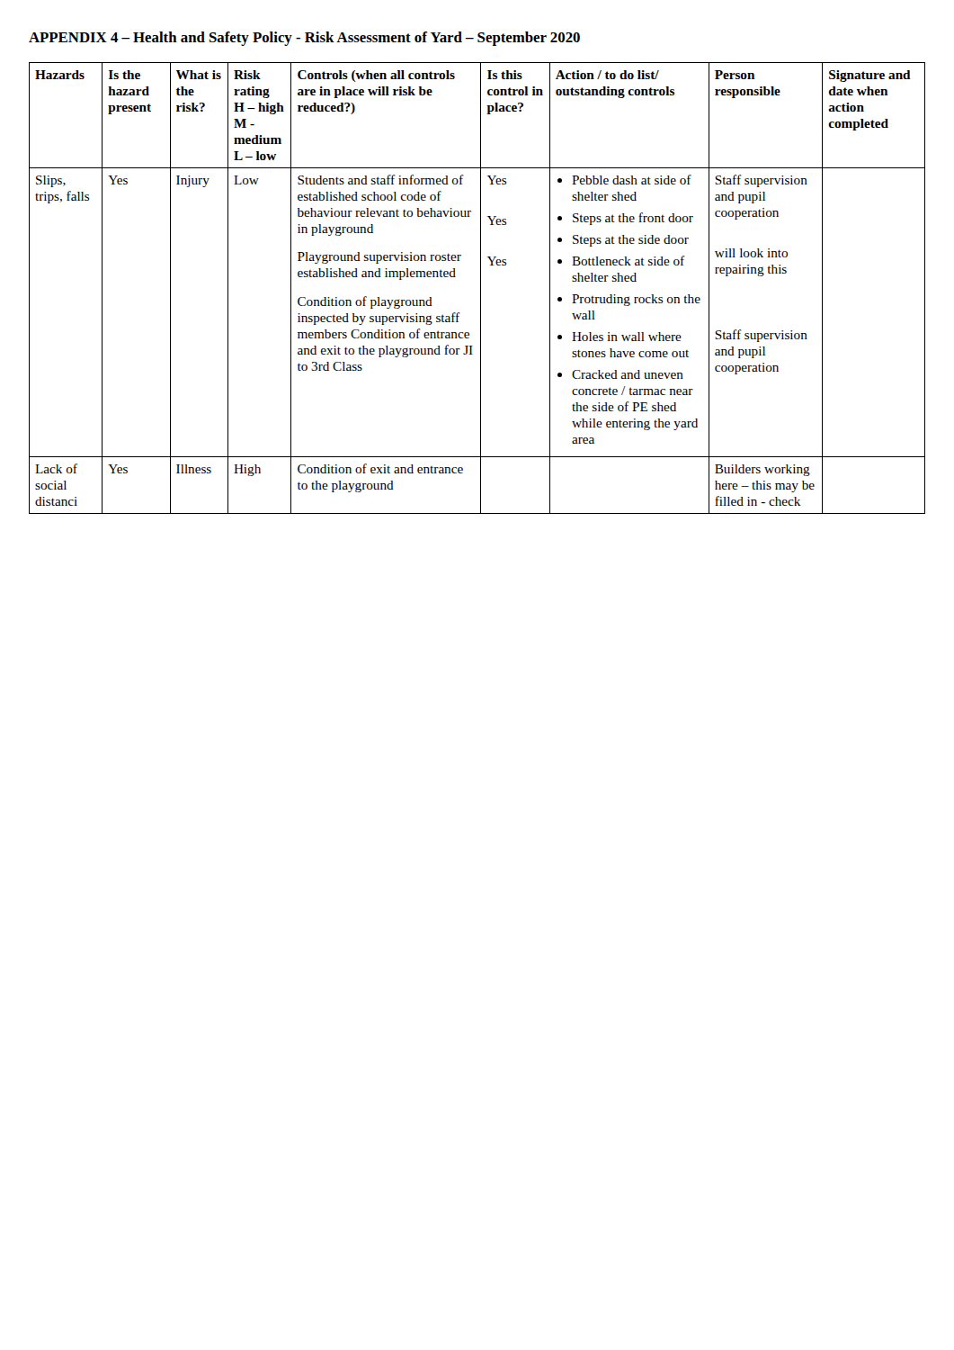APPENDIX 4 – Health and Safety Policy - Risk Assessment of Yard – September 2020
| Hazards | Is the hazard present | What is the risk? | Risk rating H – high M - medium L – low | Controls (when all controls are in place will risk be reduced?) | Is this control in place? | Action / to do list/ outstanding controls | Person responsible | Signature and date when action completed |
| --- | --- | --- | --- | --- | --- | --- | --- | --- |
| Slips, trips, falls | Yes | Injury | Low | Students and staff informed of established school code of behaviour relevant to behaviour in playground Playground supervision roster established and implemented Condition of playground inspected by supervising staff members Condition of entrance and exit to the playground for JI to 3rd Class | Yes Yes Yes | Pebble dash at side of shelter shed Steps at the front door Steps at the side door Bottleneck at side of shelter shed Protruding rocks on the wall Holes in wall where stones have come out Cracked and uneven concrete / tarmac near the side of PE shed while entering the yard area | Staff supervision and pupil cooperation will look into repairing this Staff supervision and pupil cooperation | |
| Lack of social distanci | Yes | Illness | High | Condition of exit and entrance to the playground | | | Builders working here – this may be filled in - check | |